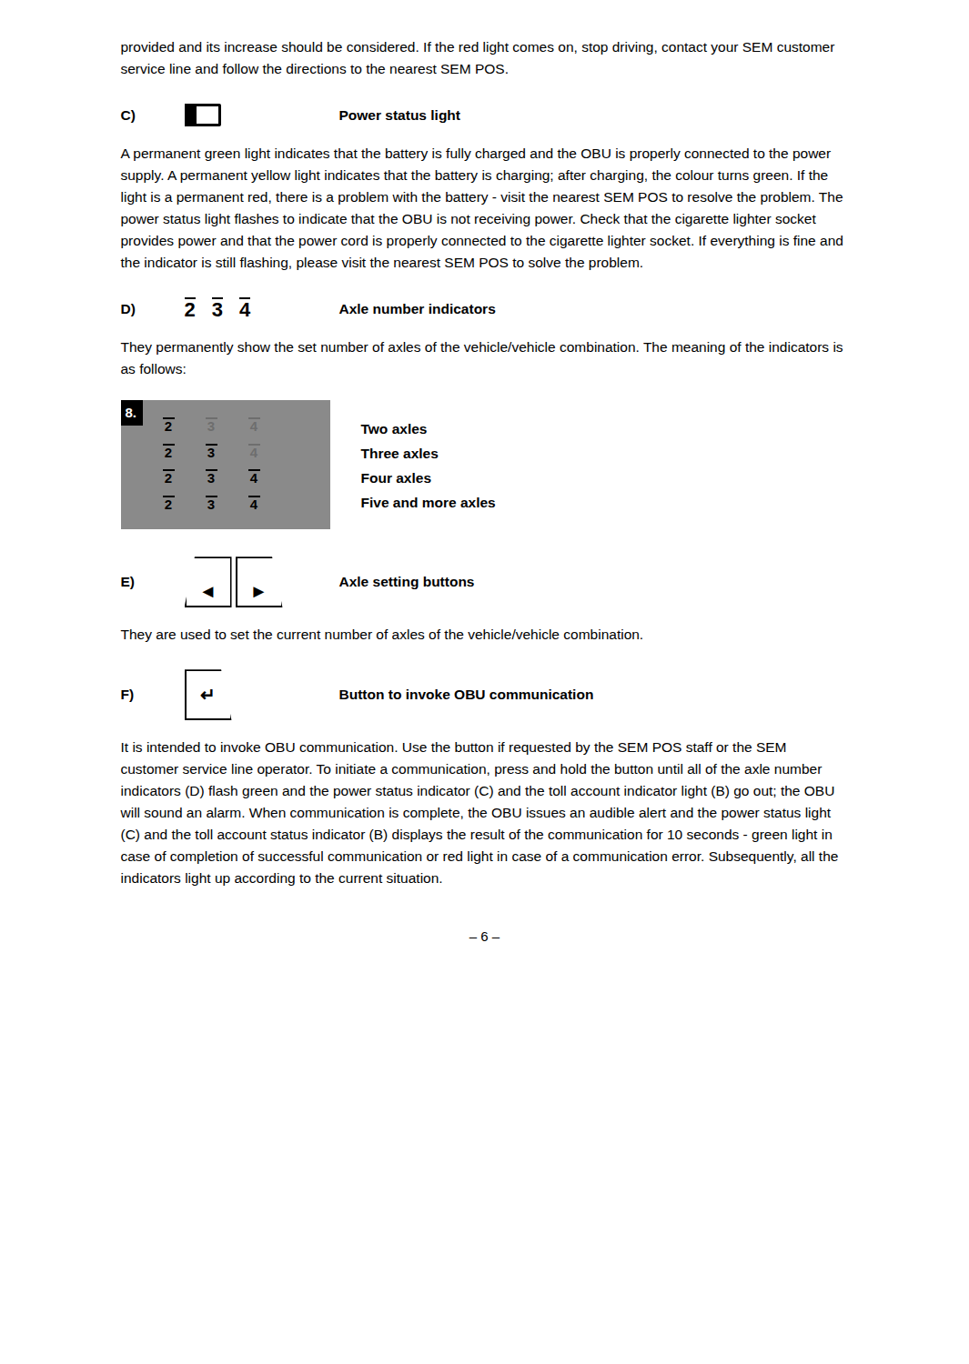provided and its increase should be considered. If the red light comes on, stop driving, contact your SEM customer service line and follow the directions to the nearest SEM POS.
C)
Power status light
A permanent green light indicates that the battery is fully charged and the OBU is properly connected to the power supply. A permanent yellow light indicates that the battery is charging; after charging, the colour turns green. If the light is a permanent red, there is a problem with the battery - visit the nearest SEM POS to resolve the problem. The power status light flashes to indicate that the OBU is not receiving power. Check that the cigarette lighter socket provides power and that the power cord is properly connected to the cigarette lighter socket. If everything is fine and the indicator is still flashing, please visit the nearest SEM POS to solve the problem.
D)
234
Axle number indicators
They permanently show the set number of axles of the vehicle/vehicle combination. The meaning of the indicators is as follows:
8.
234
234
234
234
Two axles
Three axles
Four axles
Five and more axles
E)
◄
►
Axle setting buttons
They are used to set the current number of axles of the vehicle/vehicle combination.
F)
↵
Button to invoke OBU communication
It is intended to invoke OBU communication. Use the button if requested by the SEM POS staff or the SEM customer service line operator. To initiate a communication, press and hold the button until all of the axle number indicators (D) flash green and the power status indicator (C) and the toll account indicator light (B) go out; the OBU will sound an alarm. When communication is complete, the OBU issues an audible alert and the power status light (C) and the toll account status indicator (B) displays the result of the communication for 10 seconds - green light in case of completion of successful communication or red light in case of a communication error. Subsequently, all the indicators light up according to the current situation.
– 6 –